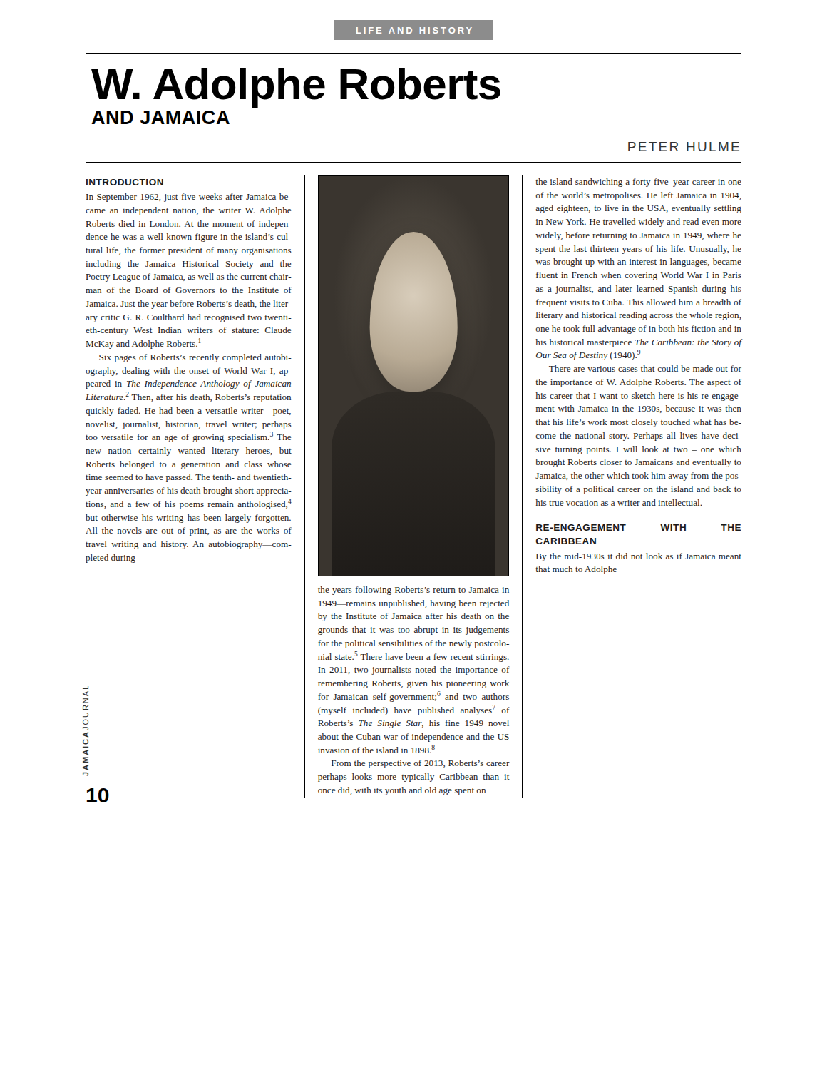Life and History
W. Adolphe Roberts
and Jamaica
Peter Hulme
Introduction
In September 1962, just five weeks after Jamaica became an independent nation, the writer W. Adolphe Roberts died in London. At the moment of independence he was a well-known figure in the island’s cultural life, the former president of many organisations including the Jamaica Historical Society and the Poetry League of Jamaica, as well as the current chairman of the Board of Governors to the Institute of Jamaica. Just the year before Roberts’s death, the literary critic G. R. Coulthard had recognised two twentieth-century West Indian writers of stature: Claude McKay and Adolphe Roberts.1
Six pages of Roberts’s recently completed autobiography, dealing with the onset of World War I, appeared in The Independence Anthology of Jamaican Literature.2 Then, after his death, Roberts’s reputation quickly faded. He had been a versatile writer—poet, novelist, journalist, historian, travel writer; perhaps too versatile for an age of growing specialism.3 The new nation certainly wanted literary heroes, but Roberts belonged to a generation and class whose time seemed to have passed. The tenth- and twentieth-year anniversaries of his death brought short appreciations, and a few of his poems remain anthologised,4 but otherwise his writing has been largely forgotten. All the novels are out of print, as are the works of travel writing and history. An autobiography—completed during
the years following Roberts’s return to Jamaica in 1949—remains unpublished, having been rejected by the Institute of Jamaica after his death on the grounds that it was too abrupt in its judgements for the political sensibilities of the newly postcolonial state.5 There have been a few recent stirrings. In 2011, two journalists noted the importance of remembering Roberts, given his pioneering work for Jamaican self-government;6 and two authors (myself included) have published analyses7 of Roberts’s The Single Star, his fine 1949 novel about the Cuban war of independence and the US invasion of the island in 1898.8
From the perspective of 2013, Roberts’s career perhaps looks more typically Caribbean than it once did, with its youth and old age spent on
the island sandwiching a forty-five–year career in one of the world’s metropolises. He left Jamaica in 1904, aged eighteen, to live in the USA, eventually settling in New York. He travelled widely and read even more widely, before returning to Jamaica in 1949, where he spent the last thirteen years of his life. Unusually, he was brought up with an interest in languages, became fluent in French when covering World War I in Paris as a journalist, and later learned Spanish during his frequent visits to Cuba. This allowed him a breadth of literary and historical reading across the whole region, one he took full advantage of in both his fiction and in his historical masterpiece The Caribbean: the Story of Our Sea of Destiny (1940).9
There are various cases that could be made out for the importance of W. Adolphe Roberts. The aspect of his career that I want to sketch here is his re-engagement with Jamaica in the 1930s, because it was then that his life’s work most closely touched what has become the national story. Perhaps all lives have decisive turning points. I will look at two – one which brought Roberts closer to Jamaicans and eventually to Jamaica, the other which took him away from the possibility of a political career on the island and back to his true vocation as a writer and intellectual.
Re-engagement with the Caribbean
By the mid-1930s it did not look as if Jamaica meant that much to Adolphe
JAMAICAJOURNAL
10